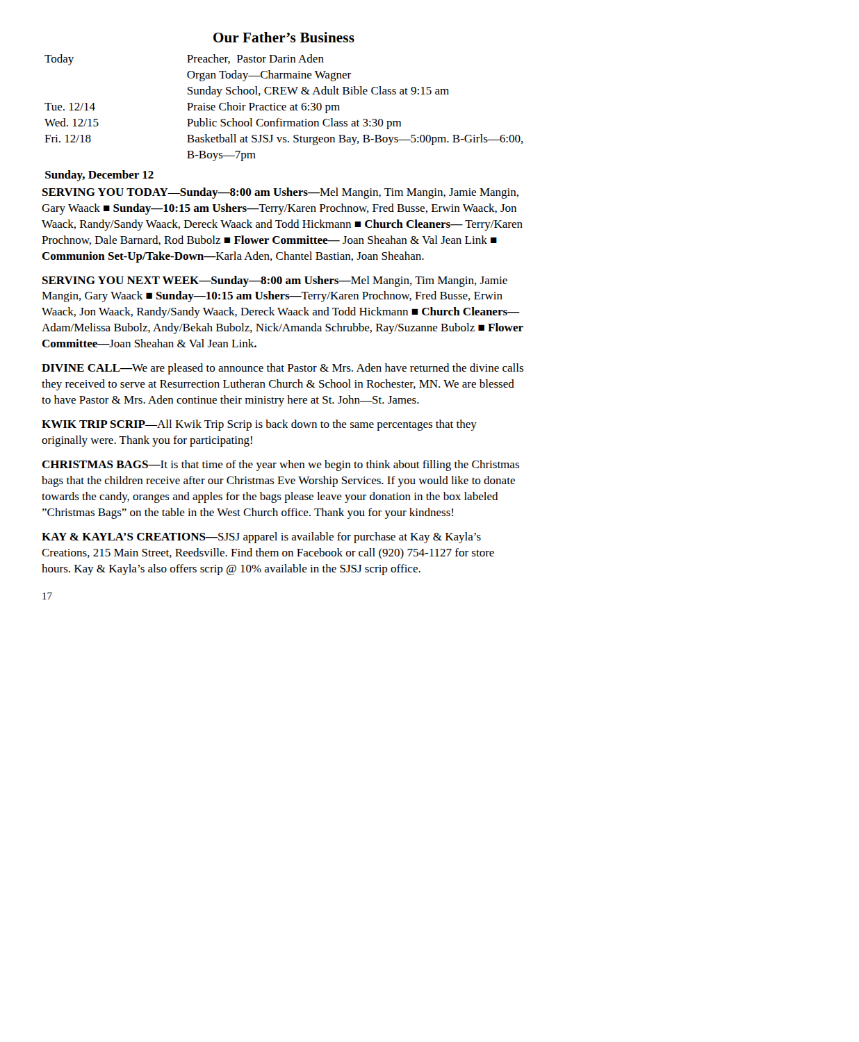Our Father’s Business
| Today | Preacher, Pastor Darin Aden |
| | Organ Today—Charmaine Wagner |
| | Sunday School, CREW & Adult Bible Class at 9:15 am |
| Tue. 12/14 | Praise Choir Practice at 6:30 pm |
| Wed. 12/15 | Public School Confirmation Class at 3:30 pm |
| Fri. 12/18 | Basketball at SJSJ vs. Sturgeon Bay, B-Boys—5:00pm. B-Girls—6:00, B-Boys—7pm |
Sunday, December 12
SERVING YOU TODAY—Sunday—8:00 am Ushers—Mel Mangin, Tim Mangin, Jamie Mangin, Gary Waack ■ Sunday—10:15 am Ushers—Terry/Karen Prochnow, Fred Busse, Erwin Waack, Jon Waack, Randy/Sandy Waack, Dereck Waack and Todd Hickmann ■ Church Cleaners— Terry/Karen Prochnow, Dale Barnard, Rod Bubolz ■ Flower Committee— Joan Sheahan & Val Jean Link ■ Communion Set-Up/Take-Down—Karla Aden, Chantel Bastian, Joan Sheahan.
SERVING YOU NEXT WEEK—Sunday—8:00 am Ushers—Mel Mangin, Tim Mangin, Jamie Mangin, Gary Waack ■ Sunday—10:15 am Ushers—Terry/Karen Prochnow, Fred Busse, Erwin Waack, Jon Waack, Randy/Sandy Waack, Dereck Waack and Todd Hickmann ■ Church Cleaners—Adam/Melissa Bubolz, Andy/Bekah Bubolz, Nick/Amanda Schrubbe, Ray/Suzanne Bubolz ■ Flower Committee—Joan Sheahan & Val Jean Link.
DIVINE CALL—We are pleased to announce that Pastor & Mrs. Aden have returned the divine calls they received to serve at Resurrection Lutheran Church & School in Rochester, MN. We are blessed to have Pastor & Mrs. Aden continue their ministry here at St. John—St. James.
KWIK TRIP SCRIP—All Kwik Trip Scrip is back down to the same percentages that they originally were. Thank you for participating!
CHRISTMAS BAGS—It is that time of the year when we begin to think about filling the Christmas bags that the children receive after our Christmas Eve Worship Services. If you would like to donate towards the candy, oranges and apples for the bags please leave your donation in the box labeled ”Christmas Bags” on the table in the West Church office. Thank you for your kindness!
KAY & KAYLA’S CREATIONS—SJSJ apparel is available for purchase at Kay & Kayla’s Creations, 215 Main Street, Reedsville. Find them on Facebook or call (920) 754-1127 for store hours. Kay & Kayla’s also offers scrip @ 10% available in the SJSJ scrip office.
17